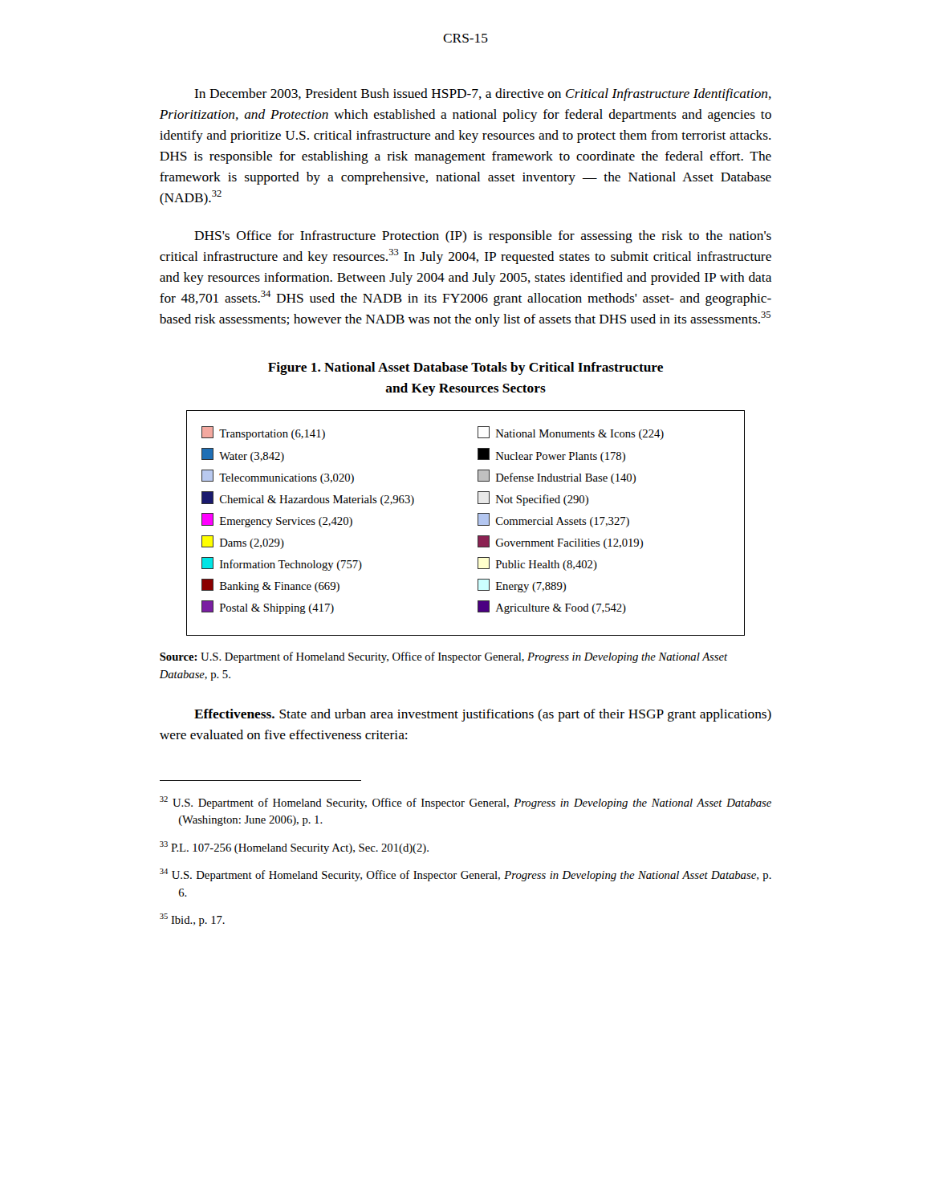CRS-15
In December 2003, President Bush issued HSPD-7, a directive on Critical Infrastructure Identification, Prioritization, and Protection which established a national policy for federal departments and agencies to identify and prioritize U.S. critical infrastructure and key resources and to protect them from terrorist attacks. DHS is responsible for establishing a risk management framework to coordinate the federal effort. The framework is supported by a comprehensive, national asset inventory — the National Asset Database (NADB).32
DHS's Office for Infrastructure Protection (IP) is responsible for assessing the risk to the nation's critical infrastructure and key resources.33 In July 2004, IP requested states to submit critical infrastructure and key resources information. Between July 2004 and July 2005, states identified and provided IP with data for 48,701 assets.34 DHS used the NADB in its FY2006 grant allocation methods' asset- and geographic-based risk assessments; however the NADB was not the only list of assets that DHS used in its assessments.35
Figure 1. National Asset Database Totals by Critical Infrastructure
and Key Resources Sectors
Transportation (6,141)
Water (3,842)
Telecommunications (3,020)
Chemical & Hazardous Materials (2,963)
Emergency Services (2,420)
Dams (2,029)
Information Technology (757)
Banking & Finance (669)
Postal & Shipping (417)
National Monuments & Icons (224)
Nuclear Power Plants (178)
Defense Industrial Base (140)
Not Specified (290)
Commercial Assets (17,327)
Government Facilities (12,019)
Public Health (8,402)
Energy (7,889)
Agriculture & Food (7,542)
Source: U.S. Department of Homeland Security, Office of Inspector General, Progress in Developing the National Asset Database, p. 5.
Effectiveness. State and urban area investment justifications (as part of their HSGP grant applications) were evaluated on five effectiveness criteria:
32 U.S. Department of Homeland Security, Office of Inspector General, Progress in Developing the National Asset Database (Washington: June 2006), p. 1.
33 P.L. 107-256 (Homeland Security Act), Sec. 201(d)(2).
34 U.S. Department of Homeland Security, Office of Inspector General, Progress in Developing the National Asset Database, p. 6.
35 Ibid., p. 17.